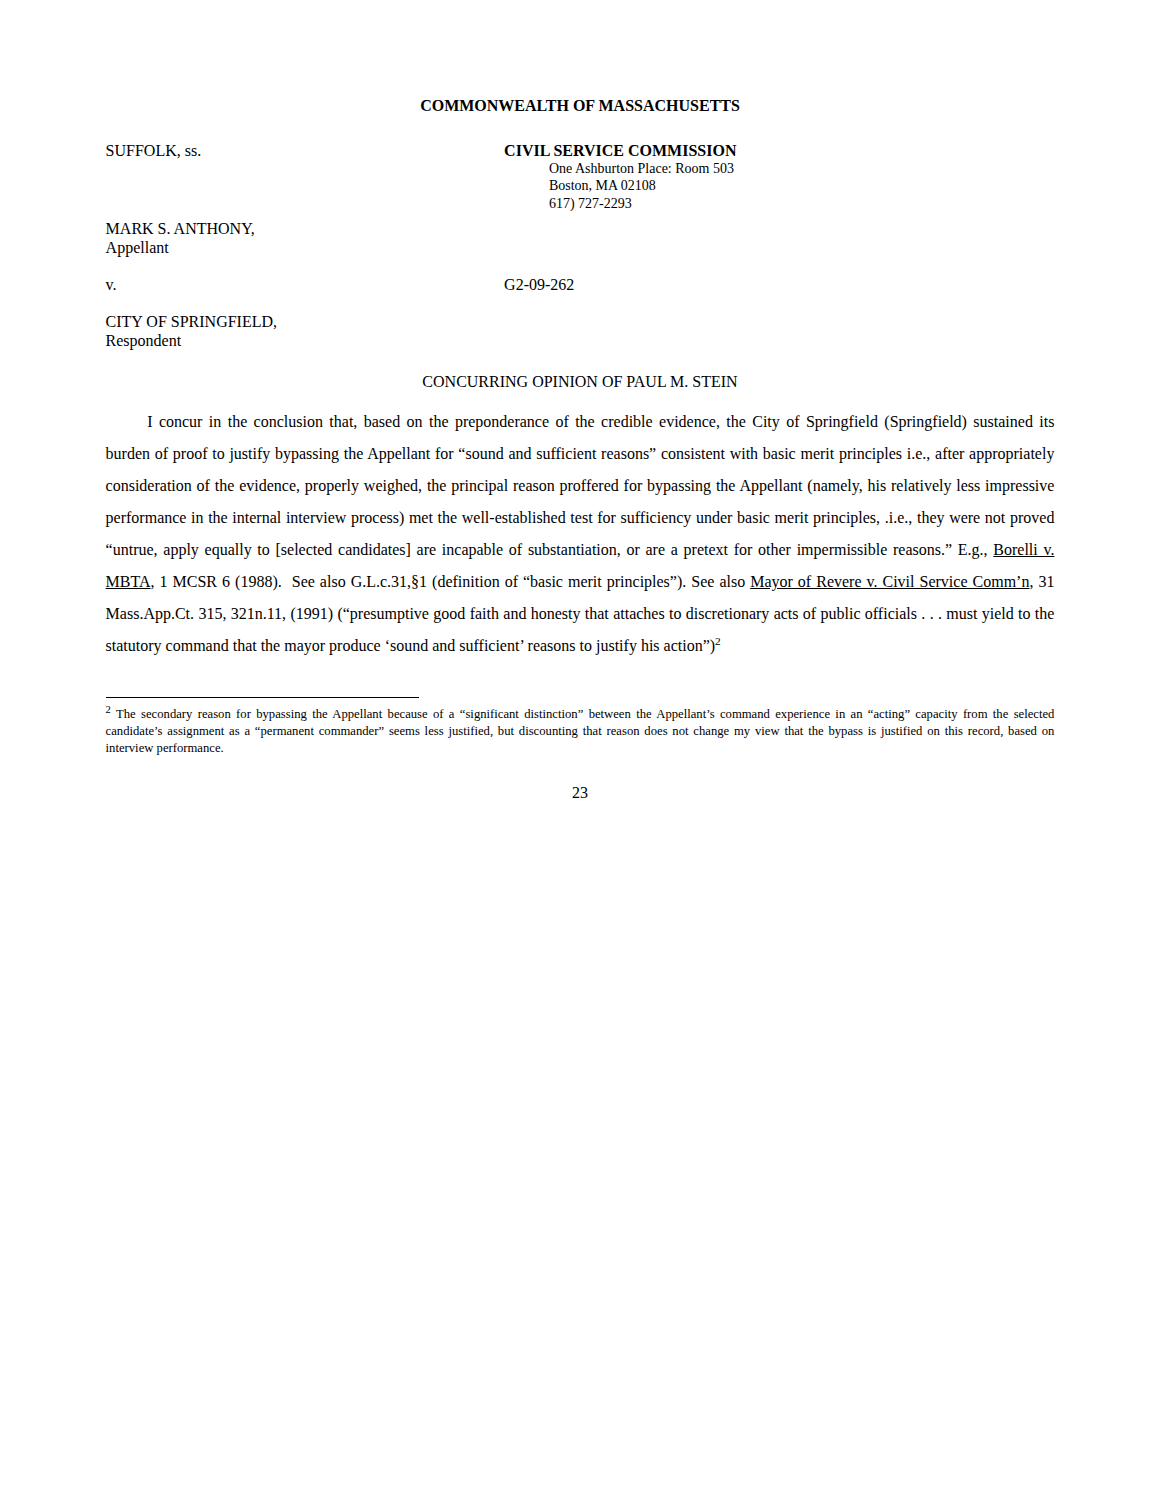COMMONWEALTH OF MASSACHUSETTS
| SUFFOLK, ss. | CIVIL SERVICE COMMISSION One Ashburton Place: Room 503 Boston, MA 02108 617) 727-2293 |
MARK S. ANTHONY, Appellant
| v. | G2-09-262 |
CITY OF SPRINGFIELD, Respondent
CONCURRING OPINION OF PAUL M. STEIN
I concur in the conclusion that, based on the preponderance of the credible evidence, the City of Springfield (Springfield) sustained its burden of proof to justify bypassing the Appellant for “sound and sufficient reasons” consistent with basic merit principles i.e., after appropriately consideration of the evidence, properly weighed, the principal reason proffered for bypassing the Appellant (namely, his relatively less impressive performance in the internal interview process) met the well-established test for sufficiency under basic merit principles, .i.e., they were not proved “untrue, apply equally to [selected candidates] are incapable of substantiation, or are a pretext for other impermissible reasons.” E.g., Borelli v. MBTA, 1 MCSR 6 (1988). See also G.L.c.31,§1 (definition of “basic merit principles”). See also Mayor of Revere v. Civil Service Comm’n, 31 Mass.App.Ct. 315, 321n.11, (1991) (“presumptive good faith and honesty that attaches to discretionary acts of public officials . . . must yield to the statutory command that the mayor produce ‘sound and sufficient’ reasons to justify his action”)2
2 The secondary reason for bypassing the Appellant because of a “significant distinction” between the Appellant’s command experience in an “acting” capacity from the selected candidate’s assignment as a “permanent commander” seems less justified, but discounting that reason does not change my view that the bypass is justified on this record, based on interview performance.
23